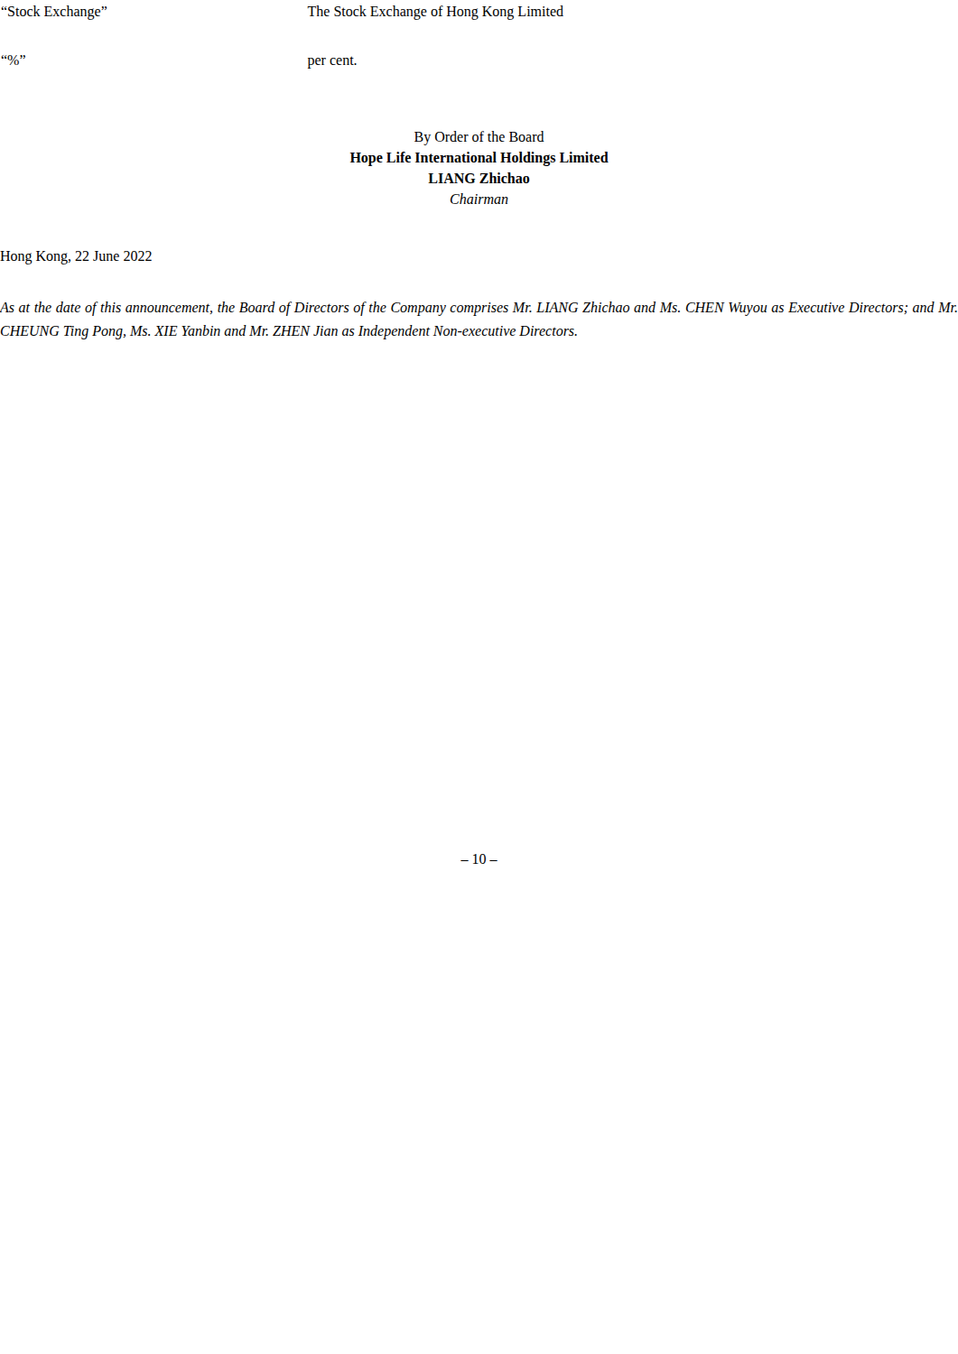| “Stock Exchange” | The Stock Exchange of Hong Kong Limited |
| “%” | per cent. |
By Order of the Board
Hope Life International Holdings Limited
LIANG Zhichao
Chairman
Hong Kong, 22 June 2022
As at the date of this announcement, the Board of Directors of the Company comprises Mr. LIANG Zhichao and Ms. CHEN Wuyou as Executive Directors; and Mr. CHEUNG Ting Pong, Ms. XIE Yanbin and Mr. ZHEN Jian as Independent Non-executive Directors.
– 10 –